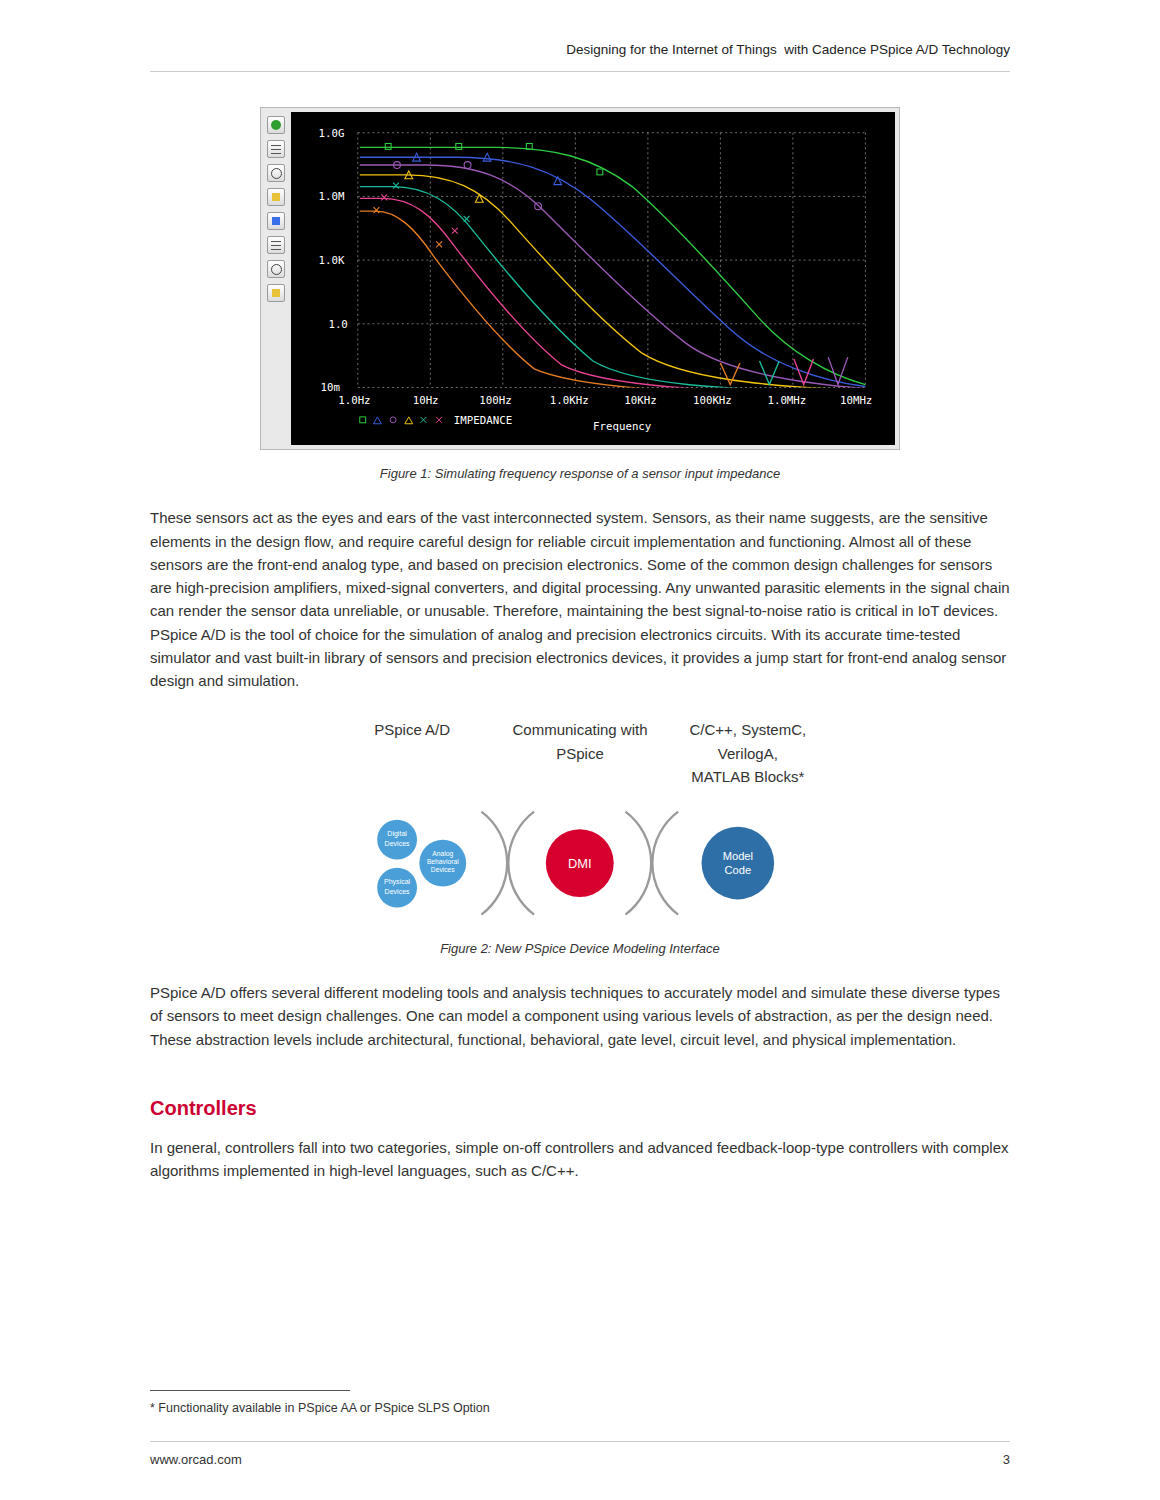Designing for the Internet of Things with Cadence PSpice A/D Technology
1.0G 1.0M 1.0K 1.0 10m 1.0Hz 10Hz 100Hz 1.0KHz 10KHz 100KHz 1.0MHz 10MHz IMPEDANCE Frequency
Figure 1: Simulating frequency response of a sensor input impedance
These sensors act as the eyes and ears of the vast interconnected system. Sensors, as their name suggests, are the sensitive elements in the design flow, and require careful design for reliable circuit implementation and functioning. Almost all of these sensors are the front-end analog type, and based on precision electronics. Some of the common design challenges for sensors are high-precision amplifiers, mixed-signal converters, and digital processing. Any unwanted parasitic elements in the signal chain can render the sensor data unreliable, or unusable. Therefore, maintaining the best signal-to-noise ratio is critical in IoT devices. PSpice A/D is the tool of choice for the simulation of analog and precision electronics circuits. With its accurate time-tested simulator and vast built-in library of sensors and precision electronics devices, it provides a jump start for front-end analog sensor design and simulation.
PSpice A/D
Communicating with PSpice
C/C++, SystemC, VerilogA,
MATLAB Blocks*
Digital Devices Physical Devices Analog Behavioral Devices DMI Model Code
Figure 2: New PSpice Device Modeling Interface
PSpice A/D offers several different modeling tools and analysis techniques to accurately model and simulate these diverse types of sensors to meet design challenges. One can model a component using various levels of abstraction, as per the design need. These abstraction levels include architectural, functional, behavioral, gate level, circuit level, and physical implementation.
Controllers
In general, controllers fall into two categories, simple on-off controllers and advanced feedback-loop-type controllers with complex algorithms implemented in high-level languages, such as C/C++.
* Functionality available in PSpice AA or PSpice SLPS Option
www.orcad.com 3